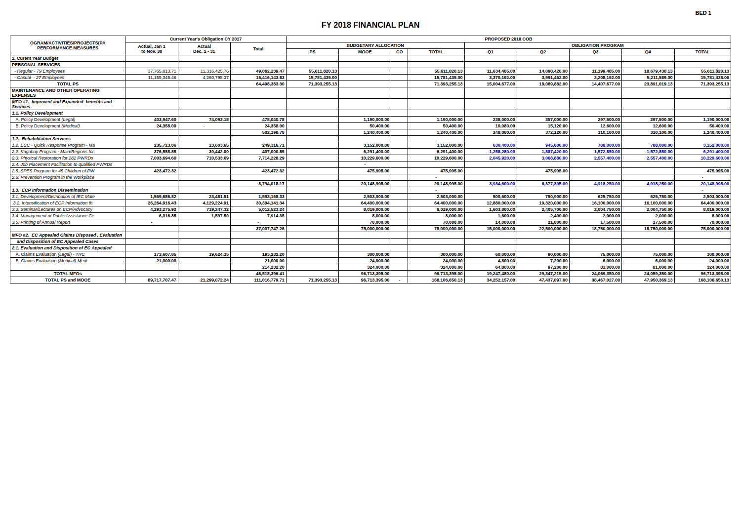BED 1
FY 2018 FINANCIAL PLAN
| OGRAM/ACTIVITIES/PROJECTS(PA PERFORMANCE MEASURES | Current Year's Obligation CY 2017 | PROPOSED 2018 COB |
| --- | --- | --- |
| Actual, Jan 1 to Nov. 30 | Actual Dec. 1 - 31 | Total | BUDGETARY ALLOCATION | OBLIGATION PROGRAM |
| PS | MOOE | CO | TOTAL | Q1 | Q2 | Q3 | Q4 | TOTAL |
| 1. Curent Year Budget | | | | | | | | | | | | |
| PERSONAL SERVICES | | | | | | | | | | | | |
| - Regular - 79 Employees | 37,765,813.71 | 11,316,425.76 | 49,082,239.47 | 55,611,820.13 | | | 55,611,820.13 | 11,634,485.00 | 14,098,420.00 | 11,199,485.00 | 18,679,430.13 | 55,611,820.13 |
| - Casual - 27 Employees | 11,155,345.46 | 4,260,798.37 | 15,416,143.83 | 15,781,435.00 | | | 15,781,435.00 | 3,370,192.00 | 3,991,462.00 | 3,208,192.00 | 5,211,589.00 | 15,781,435.00 |
| TOTAL PS | | | 64,498,383.30 | 71,393,255.13 | | | 71,393,255.13 | 15,004,677.00 | 18,089,882.00 | 14,407,677.00 | 23,891,019.13 | 71,393,255.13 |
| MAINTENANCE AND OTHER OPERATING EXPENSES | | | | | | | | | | | | |
| MFO #1. Improved and Expanded benefits and Services | | | | | | | | | | | | |
| 1.1. Policy Development | | | | | | | | | | | | |
| A. Policy Development (Legal) | 403,947.60 | 74,093.18 | 478,040.78 | | 1,190,000.00 | | 1,190,000.00 | 238,000.00 | 357,000.00 | 297,500.00 | 297,500.00 | 1,190,000.00 |
| B. Policy Development (Medical) | 24,358.00 | - | 24,358.00 | | 50,400.00 | | 50,400.00 | 10,080.00 | 15,120.00 | 12,600.00 | 12,600.00 | 50,400.00 |
| | | | 502,398.78 | | 1,240,400.00 | | 1,240,400.00 | 248,080.00 | 372,120.00 | 310,100.00 | 310,100.00 | 1,240,400.00 |
| 1.2. Rehabilitation Services | | | | | | | - | | | | | |
| 1.2. ECC - Quick Response Program - Ma | 235,713.06 | 13,603.65 | 249,316.71 | | 3,152,000.00 | | 3,152,000.00 | 630,400.00 | 945,600.00 | 788,000.00 | 788,000.00 | 3,152,000.00 |
| 2.2. Kagabay Program - Main/Regions for | 376,558.85 | 30,442.00 | 407,000.85 | | 6,291,400.00 | | 6,291,400.00 | 1,258,280.00 | 1,887,420.00 | 1,572,850.00 | 1,572,850.00 | 6,291,400.00 |
| 2.3. Physical Restoration for 282 PWRDs | 7,003,694.60 | 710,533.69 | 7,714,228.29 | | 10,229,600.00 | | 10,229,600.00 | 2,045,920.00 | 3,068,880.00 | 2,557,400.00 | 2,557,400.00 | 10,229,600.00 |
| 2.4. Job Placement Facilitation to qualified PWRDs | | | | | - | | | | | | | |
| 2.5. SPES Program for 45 Children of PW | 423,472.32 | | 423,472.32 | | 475,995.00 | | 475,995.00 | | 475,995.00 | | | 475,995.00 |
| 2.6. Prevention Program in the Workplace | | | | | | | - | | | | | - |
| | | | 8,794,018.17 | | 20,148,995.00 | | 20,148,995.00 | 3,934,600.00 | 6,377,895.00 | 4,918,250.00 | 4,918,250.00 | 20,148,995.00 |
| 1.3. ECP Information Dissemination | | | | | | | - | | | | | - |
| 3.1. Development/Distribution of IEC Mate | 1,569,686.82 | 23,481.51 | 1,593,168.33 | | 2,503,000.00 | | 2,503,000.00 | 500,600.00 | 750,900.00 | 625,750.00 | 625,750.00 | 2,503,000.00 |
| 3.2. Intensification of ECP Information th | 26,264,916.43 | 4,129,224.91 | 30,394,141.34 | | 64,400,000.00 | | 64,400,000.00 | 12,880,000.00 | 19,320,000.00 | 16,100,000.00 | 16,100,000.00 | 64,400,000.00 |
| 3.3. Seminar/Lectures on ECP/Advocacy | 4,293,275.92 | 719,247.32 | 5,012,523.24 | | 8,019,000.00 | | 8,019,000.00 | 1,603,800.00 | 2,405,700.00 | 2,004,750.00 | 2,004,750.00 | 8,019,000.00 |
| 3.4. Management of Public Assistance Ce | 6,316.85 | 1,597.50 | 7,914.35 | | 8,000.00 | | 8,000.00 | 1,600.00 | 2,400.00 | 2,000.00 | 2,000.00 | 8,000.00 |
| 3.5. Printing of Annual Report | - | | - | | 70,000.00 | | 70,000.00 | 14,000.00 | 21,000.00 | 17,500.00 | 17,500.00 | 70,000.00 |
| | | | 37,007,747.26 | | 75,000,000.00 | | 75,000,000.00 | 15,000,000.00 | 22,500,000.00 | 18,750,000.00 | 18,750,000.00 | 75,000,000.00 |
| MFO #2. EC Appealed Claims Disposed , Evaluation | | | | | | | | | | | | |
| and Disposition of EC Appealed Cases | | | | | | | | | | | | |
| 2.1. Evaluation and Disposition of EC Appealed | | | | | | | | | | | | |
| A. Claims Evaluation (Legal) - TRC | 173,607.85 | 19,624.35 | 193,232.20 | | 300,000.00 | | 300,000.00 | 60,000.00 | 90,000.00 | 75,000.00 | 75,000.00 | 300,000.00 |
| B. Claims Evaluation (Medical)-Medi | 21,000.00 | | 21,000.00 | | 24,000.00 | | 24,000.00 | 4,800.00 | 7,200.00 | 6,000.00 | 6,000.00 | 24,000.00 |
| | | | 214,232.20 | | 324,000.00 | | 324,000.00 | 64,800.00 | 97,200.00 | 81,000.00 | 81,000.00 | 324,000.00 |
| TOTAL MFOs | | | 46,518,396.41 | | 96,713,395.00 | | 96,713,395.00 | 19,247,480.00 | 29,347,215.00 | 24,059,350.00 | 24,059,350.00 | 96,713,395.00 |
| TOTAL PS and MOOE | 89,717,707.47 | 21,299,072.24 | 111,016,779.71 | 71,393,255.13 | 96,713,395.00 | - | 168,106,650.13 | 34,252,157.00 | 47,437,097.00 | 38,467,027.00 | 47,950,369.13 | 168,106,650.13 |